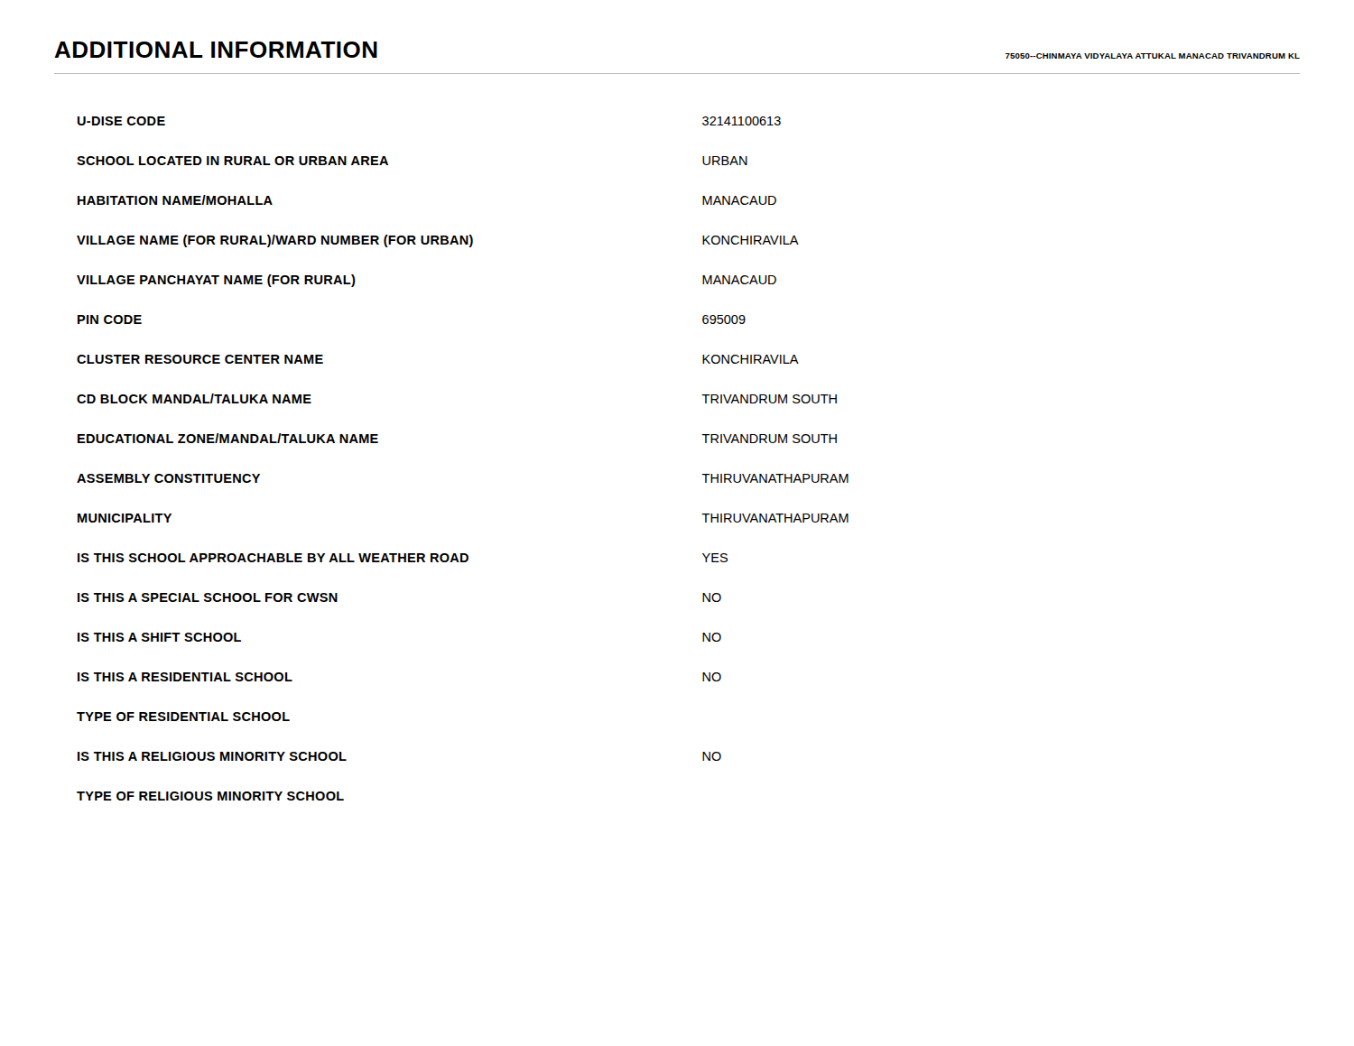ADDITIONAL INFORMATION
75050--CHINMAYA VIDYALAYA ATTUKAL MANACAD TRIVANDRUM KL
| U-DISE CODE | 32141100613 |
| SCHOOL LOCATED IN RURAL OR URBAN AREA | URBAN |
| HABITATION NAME/MOHALLA | MANACAUD |
| VILLAGE NAME (FOR RURAL)/WARD NUMBER (FOR URBAN) | KONCHIRAVILA |
| VILLAGE PANCHAYAT NAME (FOR RURAL) | MANACAUD |
| PIN CODE | 695009 |
| CLUSTER RESOURCE CENTER NAME | KONCHIRAVILA |
| CD BLOCK MANDAL/TALUKA NAME | TRIVANDRUM SOUTH |
| EDUCATIONAL ZONE/MANDAL/TALUKA NAME | TRIVANDRUM SOUTH |
| ASSEMBLY CONSTITUENCY | THIRUVANATHAPURAM |
| MUNICIPALITY | THIRUVANATHAPURAM |
| IS THIS SCHOOL APPROACHABLE BY ALL WEATHER ROAD | YES |
| IS THIS A SPECIAL SCHOOL FOR CWSN | NO |
| IS THIS A SHIFT SCHOOL | NO |
| IS THIS A RESIDENTIAL SCHOOL | NO |
| TYPE OF RESIDENTIAL SCHOOL | |
| IS THIS A RELIGIOUS MINORITY SCHOOL | NO |
| TYPE OF RELIGIOUS MINORITY SCHOOL | |